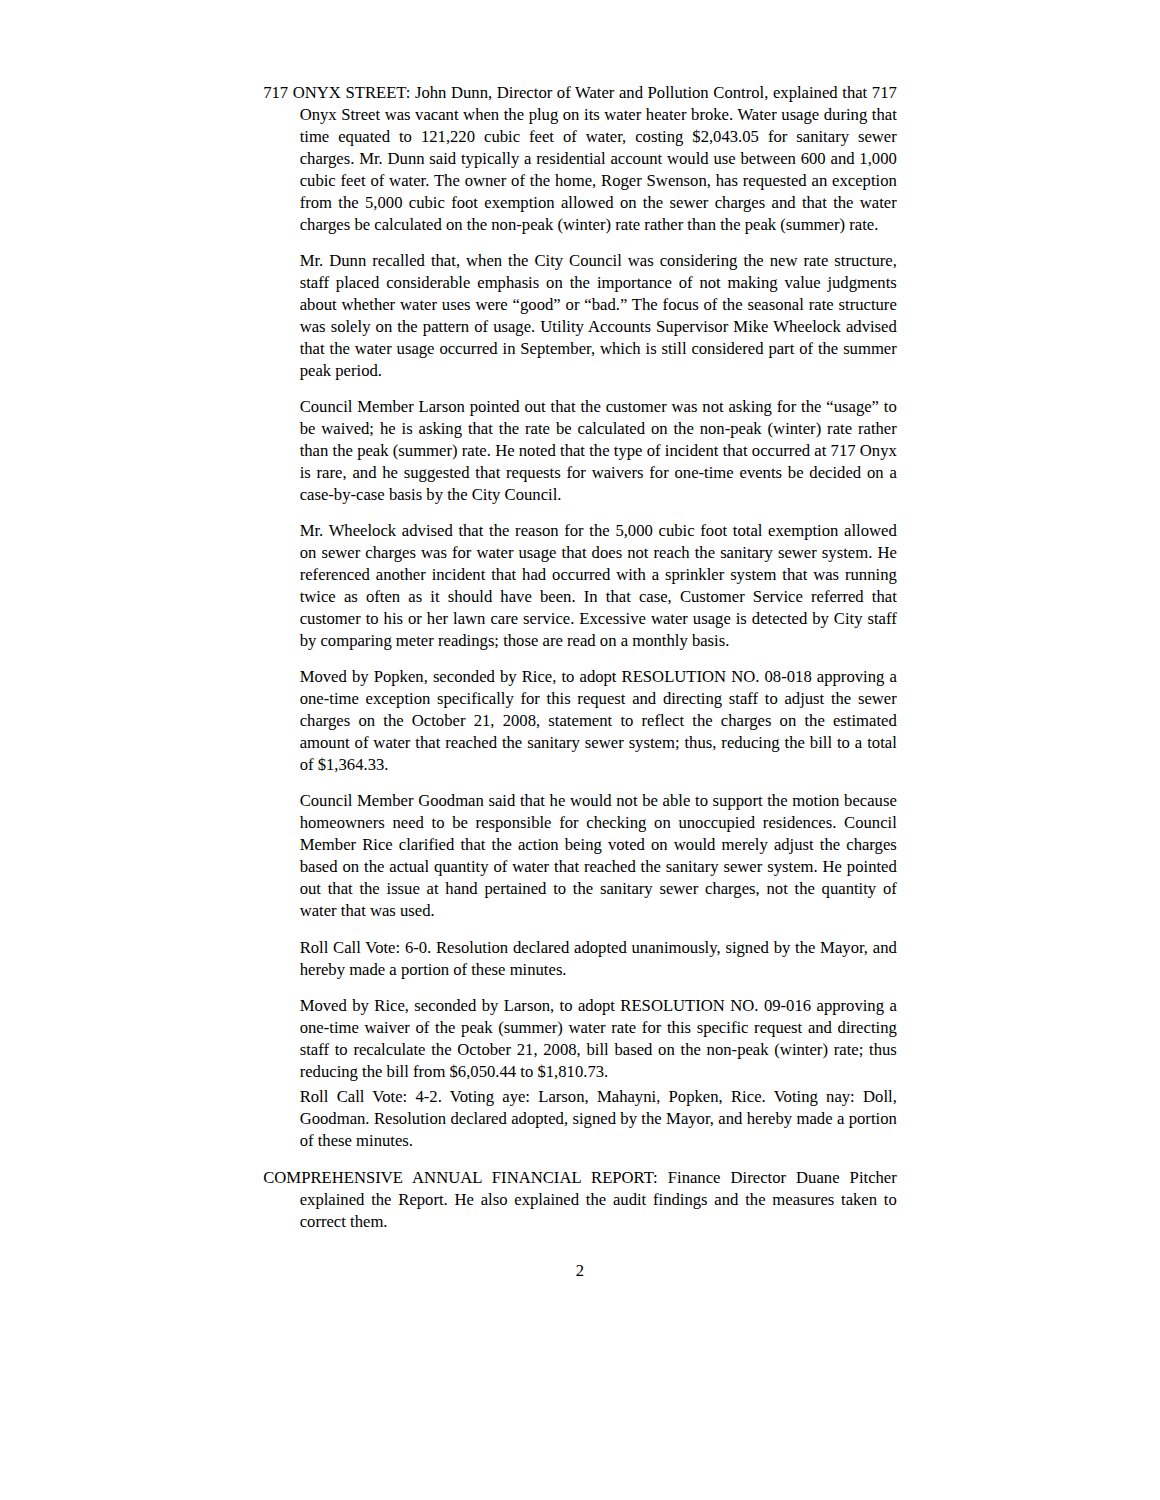717 ONYX STREET: John Dunn, Director of Water and Pollution Control, explained that 717 Onyx Street was vacant when the plug on its water heater broke. Water usage during that time equated to 121,220 cubic feet of water, costing $2,043.05 for sanitary sewer charges. Mr. Dunn said typically a residential account would use between 600 and 1,000 cubic feet of water. The owner of the home, Roger Swenson, has requested an exception from the 5,000 cubic foot exemption allowed on the sewer charges and that the water charges be calculated on the non-peak (winter) rate rather than the peak (summer) rate.
Mr. Dunn recalled that, when the City Council was considering the new rate structure, staff placed considerable emphasis on the importance of not making value judgments about whether water uses were “good” or “bad.” The focus of the seasonal rate structure was solely on the pattern of usage. Utility Accounts Supervisor Mike Wheelock advised that the water usage occurred in September, which is still considered part of the summer peak period.
Council Member Larson pointed out that the customer was not asking for the “usage” to be waived; he is asking that the rate be calculated on the non-peak (winter) rate rather than the peak (summer) rate. He noted that the type of incident that occurred at 717 Onyx is rare, and he suggested that requests for waivers for one-time events be decided on a case-by-case basis by the City Council.
Mr. Wheelock advised that the reason for the 5,000 cubic foot total exemption allowed on sewer charges was for water usage that does not reach the sanitary sewer system. He referenced another incident that had occurred with a sprinkler system that was running twice as often as it should have been. In that case, Customer Service referred that customer to his or her lawn care service. Excessive water usage is detected by City staff by comparing meter readings; those are read on a monthly basis.
Moved by Popken, seconded by Rice, to adopt RESOLUTION NO. 08-018 approving a one-time exception specifically for this request and directing staff to adjust the sewer charges on the October 21, 2008, statement to reflect the charges on the estimated amount of water that reached the sanitary sewer system; thus, reducing the bill to a total of $1,364.33.
Council Member Goodman said that he would not be able to support the motion because homeowners need to be responsible for checking on unoccupied residences. Council Member Rice clarified that the action being voted on would merely adjust the charges based on the actual quantity of water that reached the sanitary sewer system. He pointed out that the issue at hand pertained to the sanitary sewer charges, not the quantity of water that was used.
Roll Call Vote: 6-0. Resolution declared adopted unanimously, signed by the Mayor, and hereby made a portion of these minutes.
Moved by Rice, seconded by Larson, to adopt RESOLUTION NO. 09-016 approving a one-time waiver of the peak (summer) water rate for this specific request and directing staff to recalculate the October 21, 2008, bill based on the non-peak (winter) rate; thus reducing the bill from $6,050.44 to $1,810.73.
Roll Call Vote: 4-2. Voting aye: Larson, Mahayni, Popken, Rice. Voting nay: Doll, Goodman. Resolution declared adopted, signed by the Mayor, and hereby made a portion of these minutes.
COMPREHENSIVE ANNUAL FINANCIAL REPORT: Finance Director Duane Pitcher explained the Report. He also explained the audit findings and the measures taken to correct them.
2